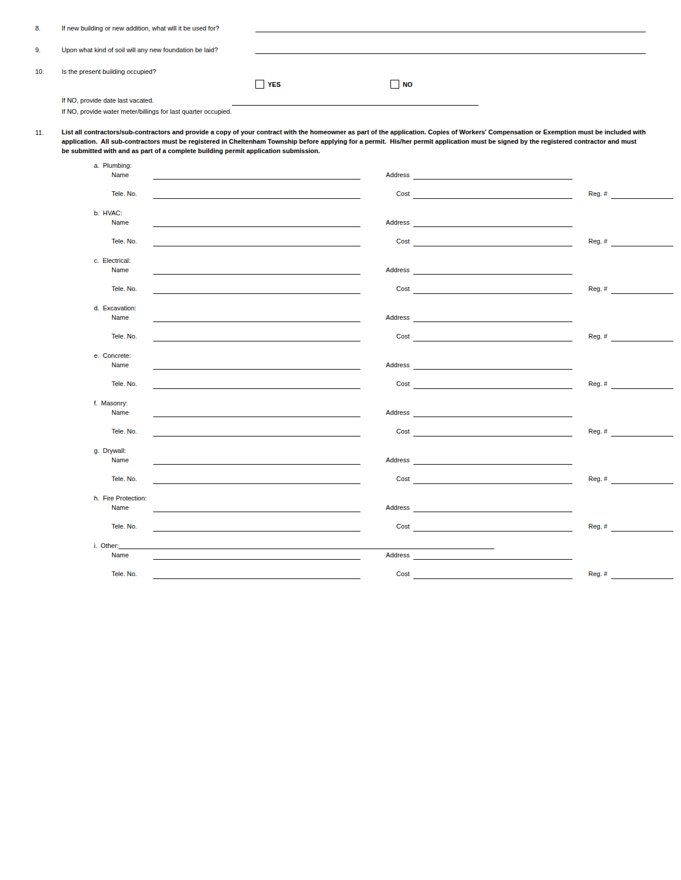| 8. | If new building or new addition, what will it be used for? | |
| 9. | Upon what kind of soil will any new foundation be laid? | |
| 10. | Is the present building occupied? |
| | | YES | NO |
| | If NO, provide date last vacated. | | |
| | If NO, provide water meter/billings for last quarter occupied. |
| 11. | List all contractors/sub-contractors and provide a copy of your contract with the homeowner as part of the application. Copies of Workers' Compensation or Exemption must be included with application. All sub-contractors must be registered in Cheltenham Township before applying for a permit. His/her permit application must be signed by the registered contractor and must be submitted with and as part of a complete building permit application submission. |
a. Plumbing:
| Name | | Address | |
| Tele. No. | | Cost | | Reg. # | |
b. HVAC:
| Name | | Address | |
| Tele. No. | | Cost | | Reg. # | |
c. Electrical:
| Name | | Address | |
| Tele. No. | | Cost | | Reg. # | |
d. Excavation:
| Name | | Address | |
| Tele. No. | | Cost | | Reg. # | |
e. Concrete:
| Name | | Address | |
| Tele. No. | | Cost | | Reg. # | |
f. Masonry:
| Name | | Address | |
| Tele. No. | | Cost | | Reg. # | |
g. Drywall:
| Name | | Address | |
| Tele. No. | | Cost | | Reg. # | |
h. Fire Protection:
| Name | | Address | |
| Tele. No. | | Cost | | Reg. # | |
i. Other:
| Name | | Address | |
| Tele. No. | | Cost | | Reg. # | |